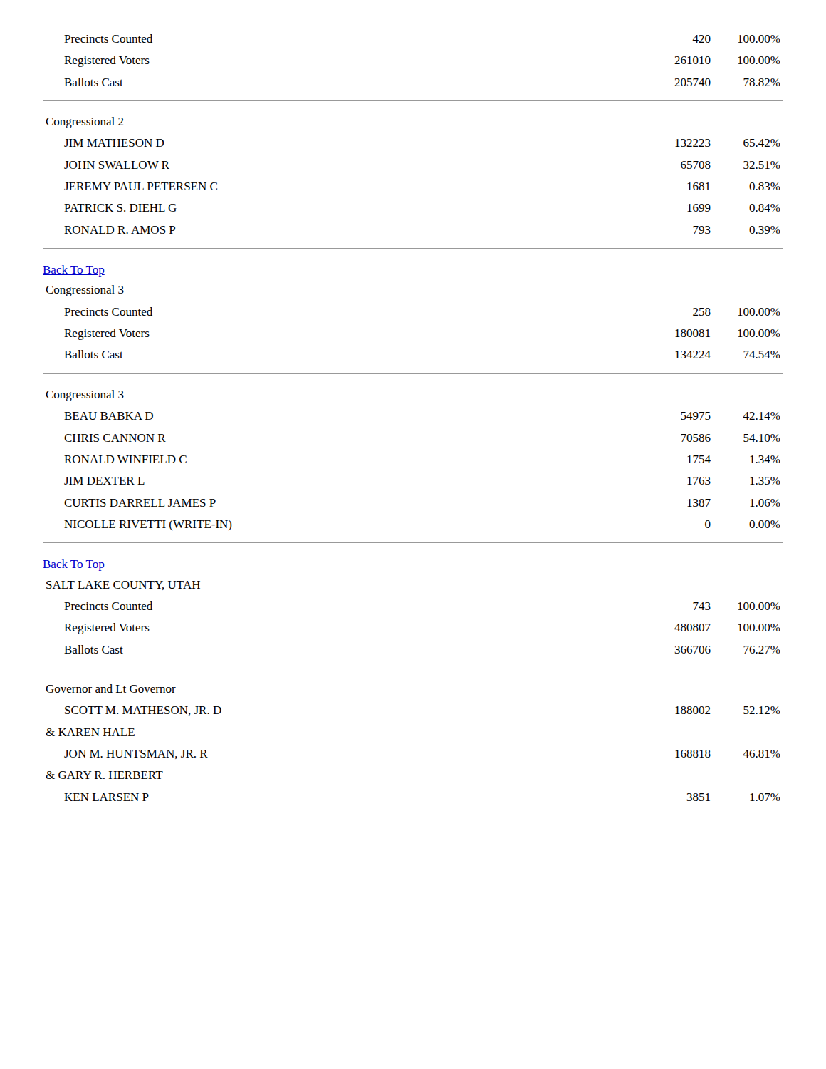| Precincts Counted | 420 | 100.00% |
| Registered Voters | 261010 | 100.00% |
| Ballots Cast | 205740 | 78.82% |
| Congressional 2 | | |
| JIM MATHESON D | 132223 | 65.42% |
| JOHN SWALLOW R | 65708 | 32.51% |
| JEREMY PAUL PETERSEN C | 1681 | 0.83% |
| PATRICK S. DIEHL G | 1699 | 0.84% |
| RONALD R. AMOS P | 793 | 0.39% |
Back To Top
| Congressional 3 | | |
| Precincts Counted | 258 | 100.00% |
| Registered Voters | 180081 | 100.00% |
| Ballots Cast | 134224 | 74.54% |
| Congressional 3 | | |
| BEAU BABKA D | 54975 | 42.14% |
| CHRIS CANNON R | 70586 | 54.10% |
| RONALD WINFIELD C | 1754 | 1.34% |
| JIM DEXTER L | 1763 | 1.35% |
| CURTIS DARRELL JAMES P | 1387 | 1.06% |
| NICOLLE RIVETTI (WRITE-IN) | 0 | 0.00% |
Back To Top
| SALT LAKE COUNTY, UTAH | | |
| Precincts Counted | 743 | 100.00% |
| Registered Voters | 480807 | 100.00% |
| Ballots Cast | 366706 | 76.27% |
| Governor and Lt Governor | | |
| SCOTT M. MATHESON, JR. D | 188002 | 52.12% |
| & KAREN HALE |
| JON M. HUNTSMAN, JR. R | 168818 | 46.81% |
| & GARY R. HERBERT |
| KEN LARSEN P | 3851 | 1.07% |